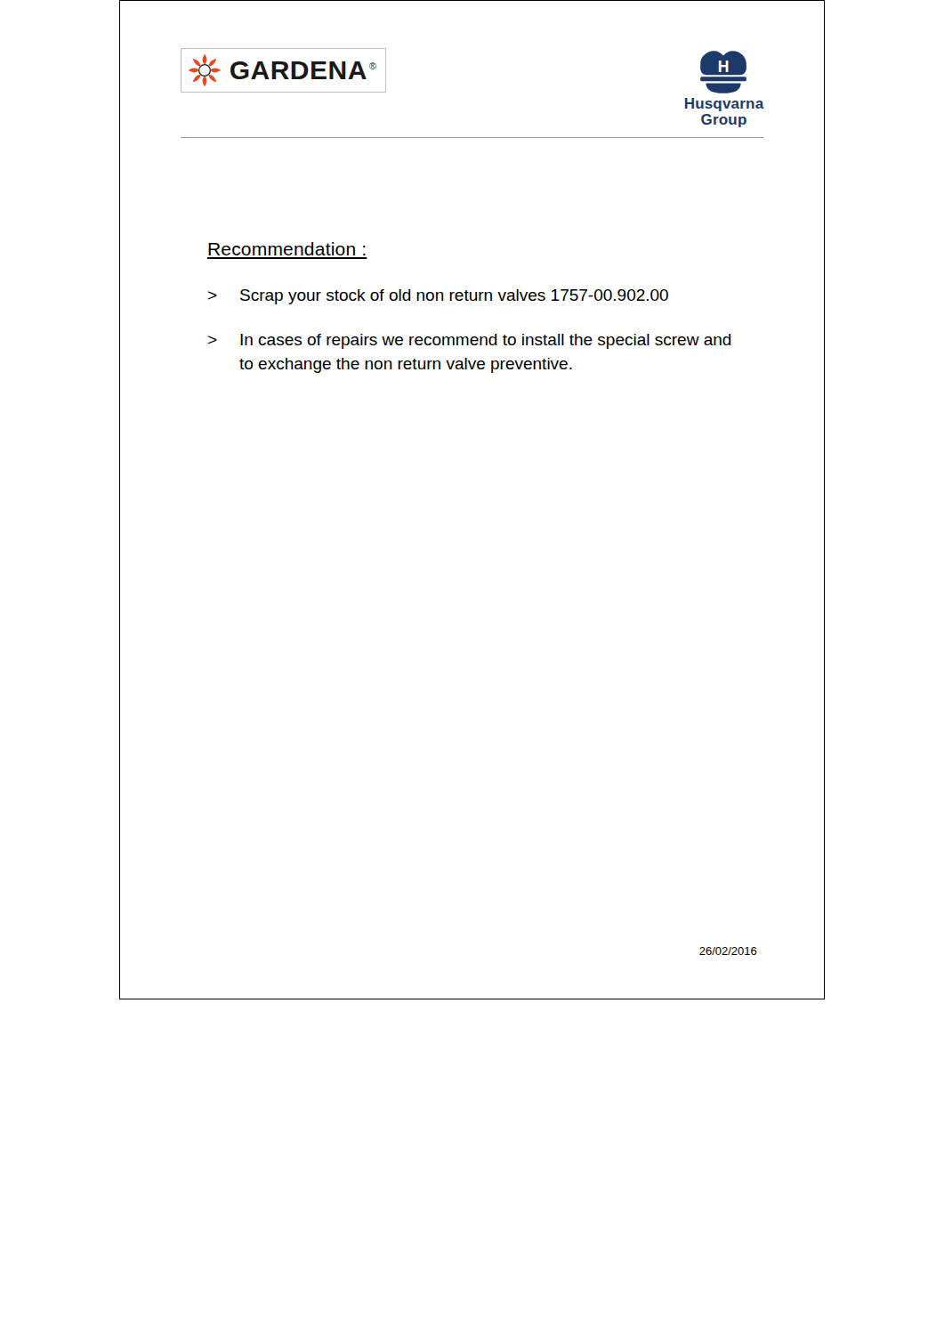GARDENA®
H
Husqvarna
Group
Recommendation :
Scrap your stock of old non return valves 1757-00.902.00
In cases of repairs we recommend to install the special screw and to exchange the non return valve preventive.
26/02/2016